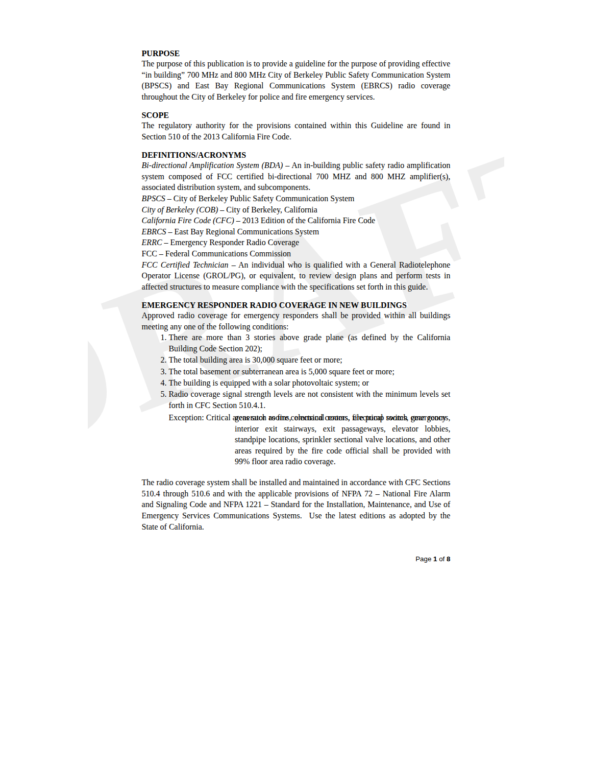DRAFT
Purpose
The purpose of this publication is to provide a guideline for the purpose of providing effective “in building” 700 MHz and 800 MHz City of Berkeley Public Safety Communication System (BPSCS) and East Bay Regional Communications System (EBRCS) radio coverage throughout the City of Berkeley for police and fire emergency services.
Scope
The regulatory authority for the provisions contained within this Guideline are found in Section 510 of the 2013 California Fire Code.
Definitions/Acronyms
Bi-directional Amplification System (BDA) – An in-building public safety radio amplification system composed of FCC certified bi-directional 700 MHZ and 800 MHZ amplifier(s), associated distribution system, and subcomponents.
BPSCS – City of Berkeley Public Safety Communication System
City of Berkeley (COB) – City of Berkeley, California
California Fire Code (CFC) – 2013 Edition of the California Fire Code
EBRCS – East Bay Regional Communications System
ERRC – Emergency Responder Radio Coverage
FCC – Federal Communications Commission
FCC Certified Technician – An individual who is qualified with a General Radiotelephone Operator License (GROL/PG), or equivalent, to review design plans and perform tests in affected structures to measure compliance with the specifications set forth in this guide.
Emergency Responder Radio Coverage in New Buildings
Approved radio coverage for emergency responders shall be provided within all buildings meeting any one of the following conditions:
There are more than 3 stories above grade plane (as defined by the California Building Code Section 202);
The total building area is 30,000 square feet or more;
The total basement or subterranean area is 5,000 square feet or more;
The building is equipped with a solar photovoltaic system; or
Radio coverage signal strength levels are not consistent with the minimum levels set forth in CFC Section 510.4.1.
Exception: Critical areas such as fire command centers, fire pump rooms, emergency generator rooms, electrical rooms, electrical switch gear rooms, interior exit stairways, exit passageways, elevator lobbies, standpipe locations, sprinkler sectional valve locations, and other areas required by the fire code official shall be provided with 99% floor area radio coverage.
The radio coverage system shall be installed and maintained in accordance with CFC Sections 510.4 through 510.6 and with the applicable provisions of NFPA 72 – National Fire Alarm and Signaling Code and NFPA 1221 – Standard for the Installation, Maintenance, and Use of Emergency Services Communications Systems. Use the latest editions as adopted by the State of California.
Page 1 of 8